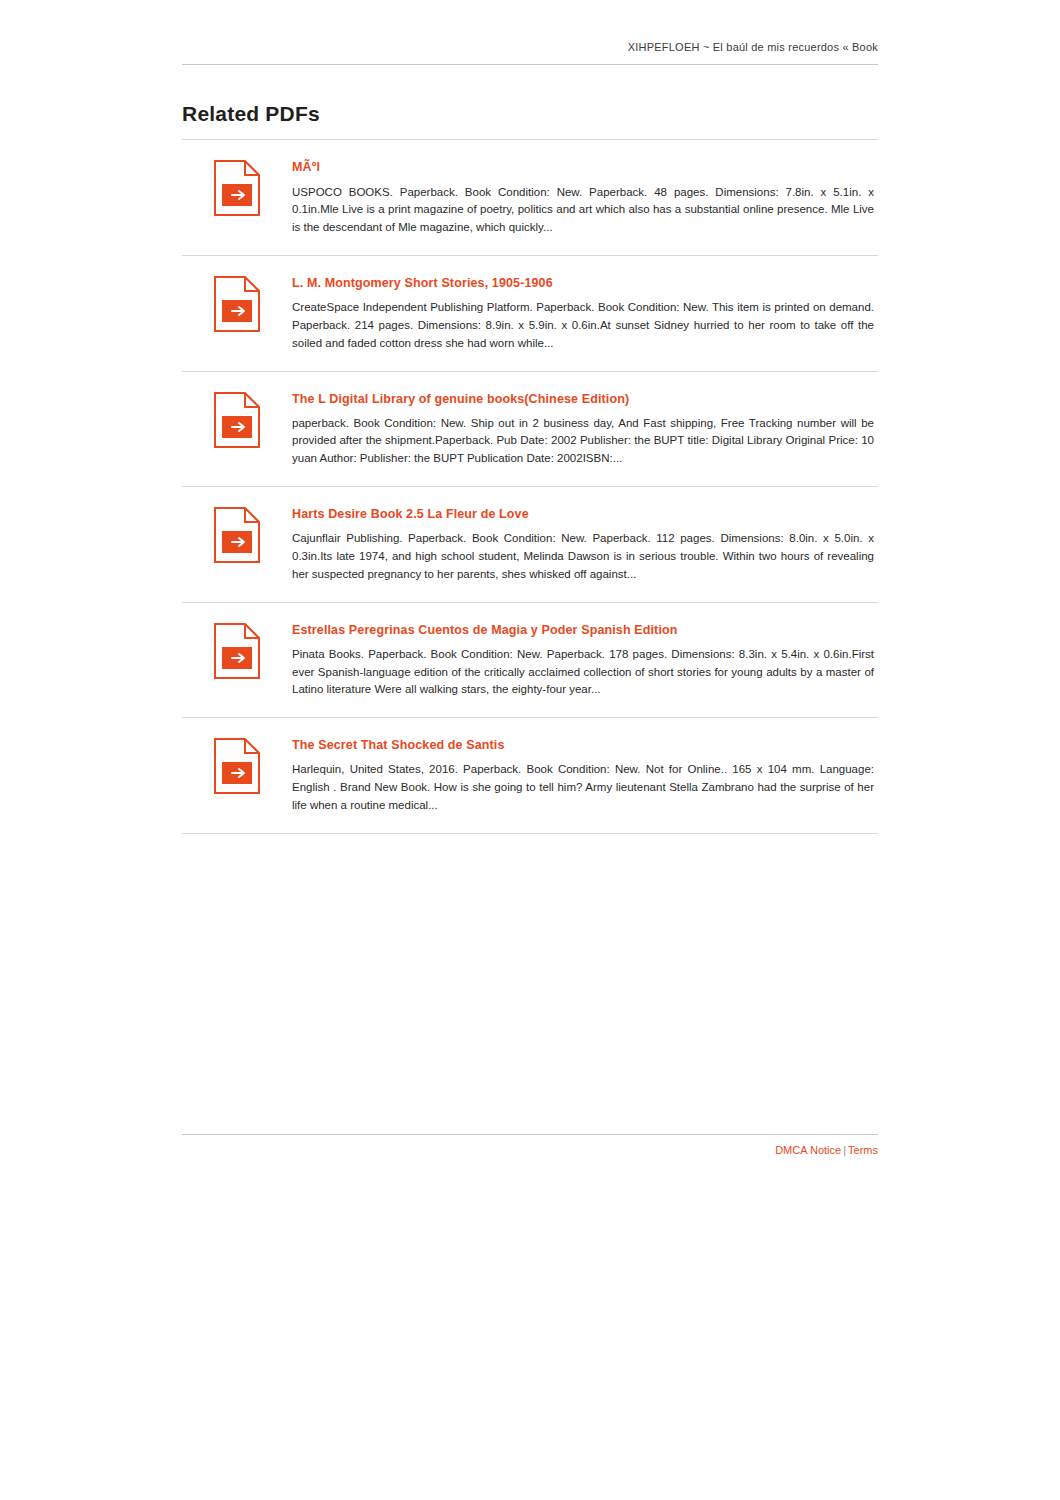XIHPEFLOEH ~ El baúl de mis recuerdos « Book
Related PDFs
MÃºl
USPOCO BOOKS. Paperback. Book Condition: New. Paperback. 48 pages. Dimensions: 7.8in. x 5.1in. x 0.1in.Mle Live is a print magazine of poetry, politics and art which also has a substantial online presence. Mle Live is the descendant of Mle magazine, which quickly...
L. M. Montgomery Short Stories, 1905-1906
CreateSpace Independent Publishing Platform. Paperback. Book Condition: New. This item is printed on demand. Paperback. 214 pages. Dimensions: 8.9in. x 5.9in. x 0.6in.At sunset Sidney hurried to her room to take off the soiled and faded cotton dress she had worn while...
The L Digital Library of genuine books(Chinese Edition)
paperback. Book Condition: New. Ship out in 2 business day, And Fast shipping, Free Tracking number will be provided after the shipment.Paperback. Pub Date: 2002 Publisher: the BUPT title: Digital Library Original Price: 10 yuan Author: Publisher: the BUPT Publication Date: 2002ISBN:...
Harts Desire Book 2.5 La Fleur de Love
Cajunflair Publishing. Paperback. Book Condition: New. Paperback. 112 pages. Dimensions: 8.0in. x 5.0in. x 0.3in.Its late 1974, and high school student, Melinda Dawson is in serious trouble. Within two hours of revealing her suspected pregnancy to her parents, shes whisked off against...
Estrellas Peregrinas Cuentos de Magia y Poder Spanish Edition
Pinata Books. Paperback. Book Condition: New. Paperback. 178 pages. Dimensions: 8.3in. x 5.4in. x 0.6in.First ever Spanish-language edition of the critically acclaimed collection of short stories for young adults by a master of Latino literature Were all walking stars, the eighty-four year...
The Secret That Shocked de Santis
Harlequin, United States, 2016. Paperback. Book Condition: New. Not for Online.. 165 x 104 mm. Language: English . Brand New Book. How is she going to tell him? Army lieutenant Stella Zambrano had the surprise of her life when a routine medical...
DMCA Notice|Terms